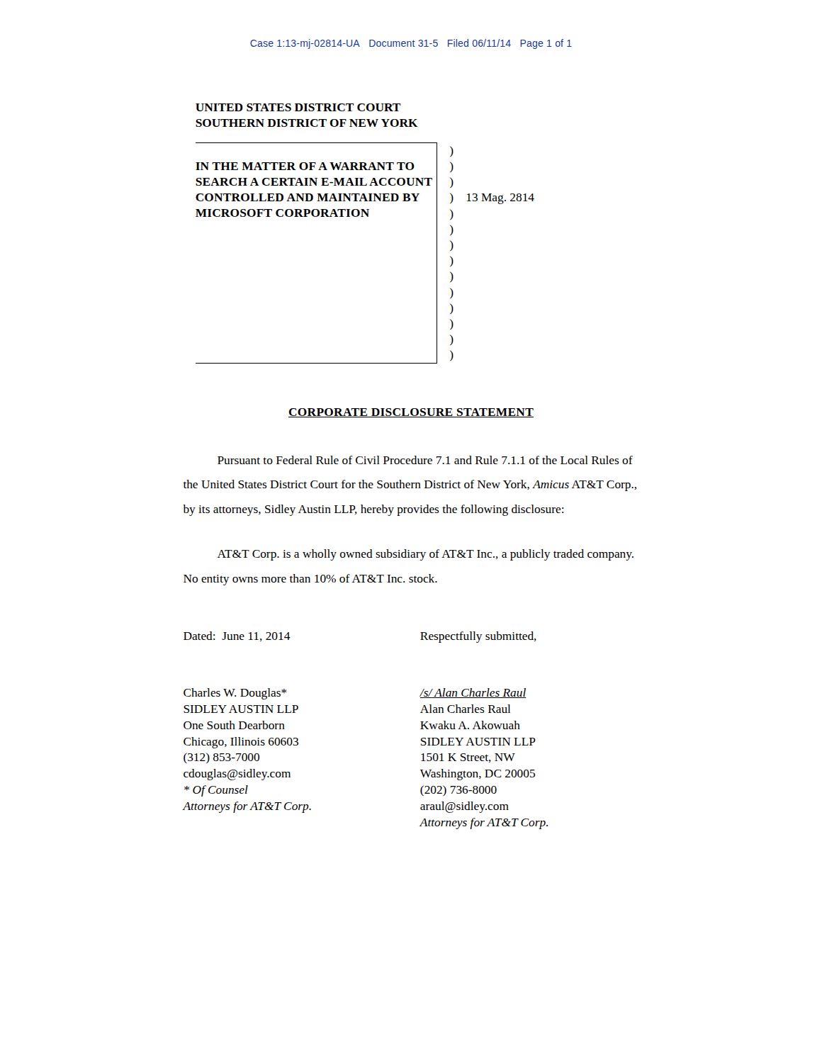Case 1:13-mj-02814-UA Document 31-5 Filed 06/11/14 Page 1 of 1
UNITED STATES DISTRICT COURT
SOUTHERN DISTRICT OF NEW YORK
| IN THE MATTER OF A WARRANT TO SEARCH A CERTAIN E-MAIL ACCOUNT CONTROLLED AND MAINTAINED BY MICROSOFT CORPORATION | ) ) ) ) ) ) ) ) ) ) ) ) ) ) | 13 Mag. 2814 |
CORPORATE DISCLOSURE STATEMENT
Pursuant to Federal Rule of Civil Procedure 7.1 and Rule 7.1.1 of the Local Rules of the United States District Court for the Southern District of New York, Amicus AT&T Corp., by its attorneys, Sidley Austin LLP, hereby provides the following disclosure:
AT&T Corp. is a wholly owned subsidiary of AT&T Inc., a publicly traded company. No entity owns more than 10% of AT&T Inc. stock.
| Dated: June 11, 2014 | Respectfully submitted, |
| Charles W. Douglas* SIDLEY AUSTIN LLP One South Dearborn Chicago, Illinois 60603 (312) 853-7000 cdouglas@sidley.com * Of Counsel Attorneys for AT&T Corp. | /s/ Alan Charles Raul Alan Charles Raul Kwaku A. Akowuah SIDLEY AUSTIN LLP 1501 K Street, NW Washington, DC 20005 (202) 736-8000 araul@sidley.com Attorneys for AT&T Corp. |